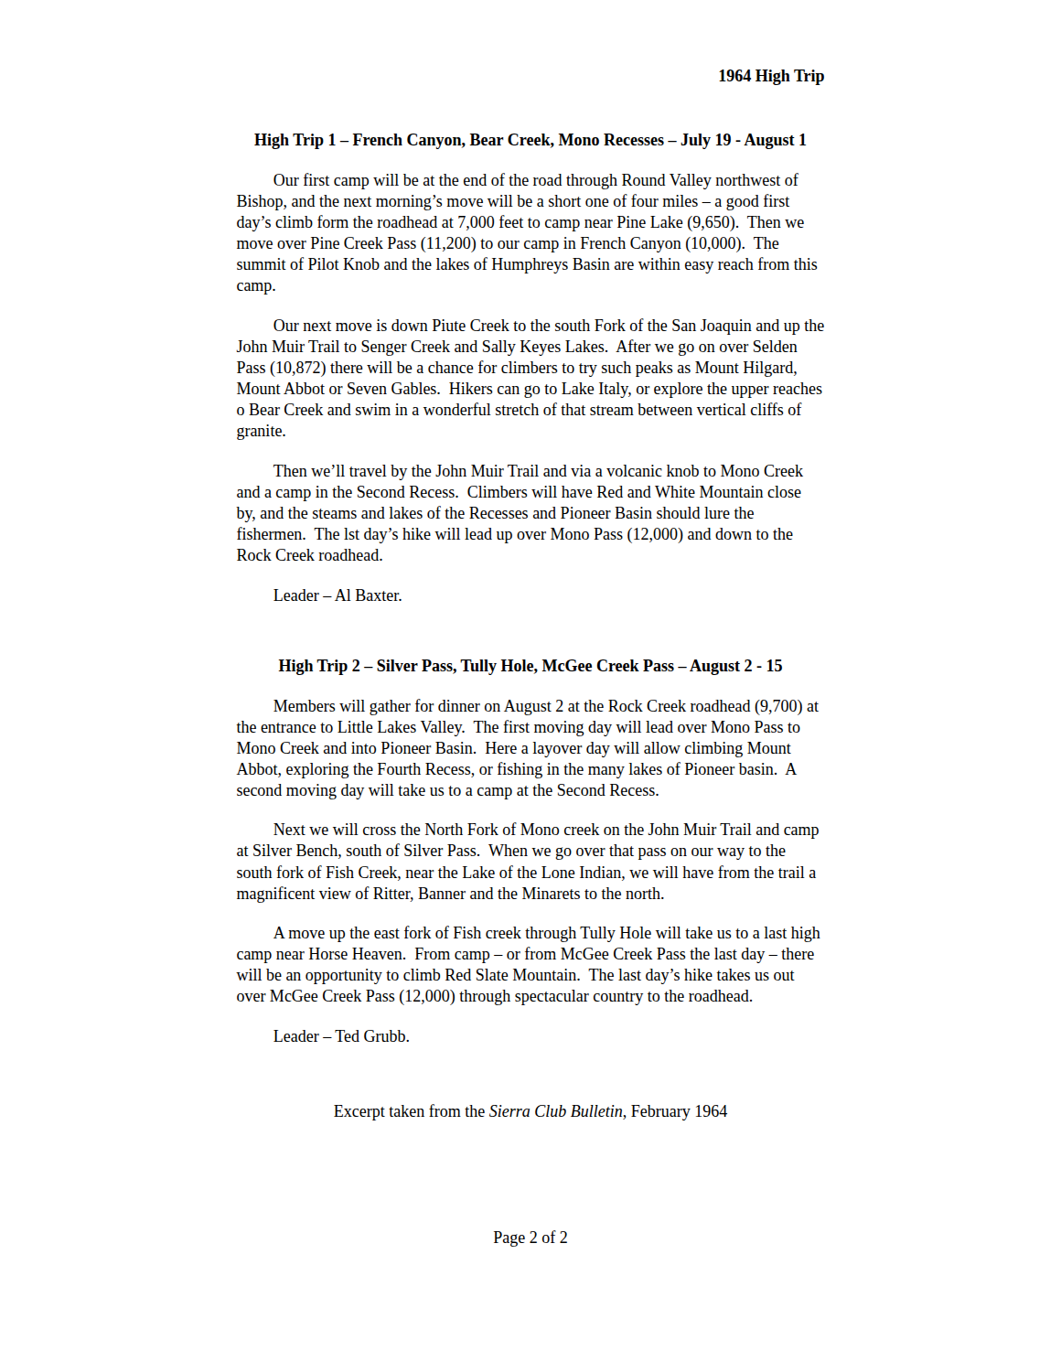1964 High Trip
High Trip 1 – French Canyon, Bear Creek, Mono Recesses – July 19 - August 1
Our first camp will be at the end of the road through Round Valley northwest of Bishop, and the next morning’s move will be a short one of four miles – a good first day’s climb form the roadhead at 7,000 feet to camp near Pine Lake (9,650). Then we move over Pine Creek Pass (11,200) to our camp in French Canyon (10,000). The summit of Pilot Knob and the lakes of Humphreys Basin are within easy reach from this camp.
Our next move is down Piute Creek to the south Fork of the San Joaquin and up the John Muir Trail to Senger Creek and Sally Keyes Lakes. After we go on over Selden Pass (10,872) there will be a chance for climbers to try such peaks as Mount Hilgard, Mount Abbot or Seven Gables. Hikers can go to Lake Italy, or explore the upper reaches o Bear Creek and swim in a wonderful stretch of that stream between vertical cliffs of granite.
Then we’ll travel by the John Muir Trail and via a volcanic knob to Mono Creek and a camp in the Second Recess. Climbers will have Red and White Mountain close by, and the steams and lakes of the Recesses and Pioneer Basin should lure the fishermen. The lst day’s hike will lead up over Mono Pass (12,000) and down to the Rock Creek roadhead.
Leader – Al Baxter.
High Trip 2 – Silver Pass, Tully Hole, McGee Creek Pass – August 2 - 15
Members will gather for dinner on August 2 at the Rock Creek roadhead (9,700) at the entrance to Little Lakes Valley. The first moving day will lead over Mono Pass to Mono Creek and into Pioneer Basin. Here a layover day will allow climbing Mount Abbot, exploring the Fourth Recess, or fishing in the many lakes of Pioneer basin. A second moving day will take us to a camp at the Second Recess.
Next we will cross the North Fork of Mono creek on the John Muir Trail and camp at Silver Bench, south of Silver Pass. When we go over that pass on our way to the south fork of Fish Creek, near the Lake of the Lone Indian, we will have from the trail a magnificent view of Ritter, Banner and the Minarets to the north.
A move up the east fork of Fish creek through Tully Hole will take us to a last high camp near Horse Heaven. From camp – or from McGee Creek Pass the last day – there will be an opportunity to climb Red Slate Mountain. The last day’s hike takes us out over McGee Creek Pass (12,000) through spectacular country to the roadhead.
Leader – Ted Grubb.
Excerpt taken from the Sierra Club Bulletin, February 1964
Page 2 of 2